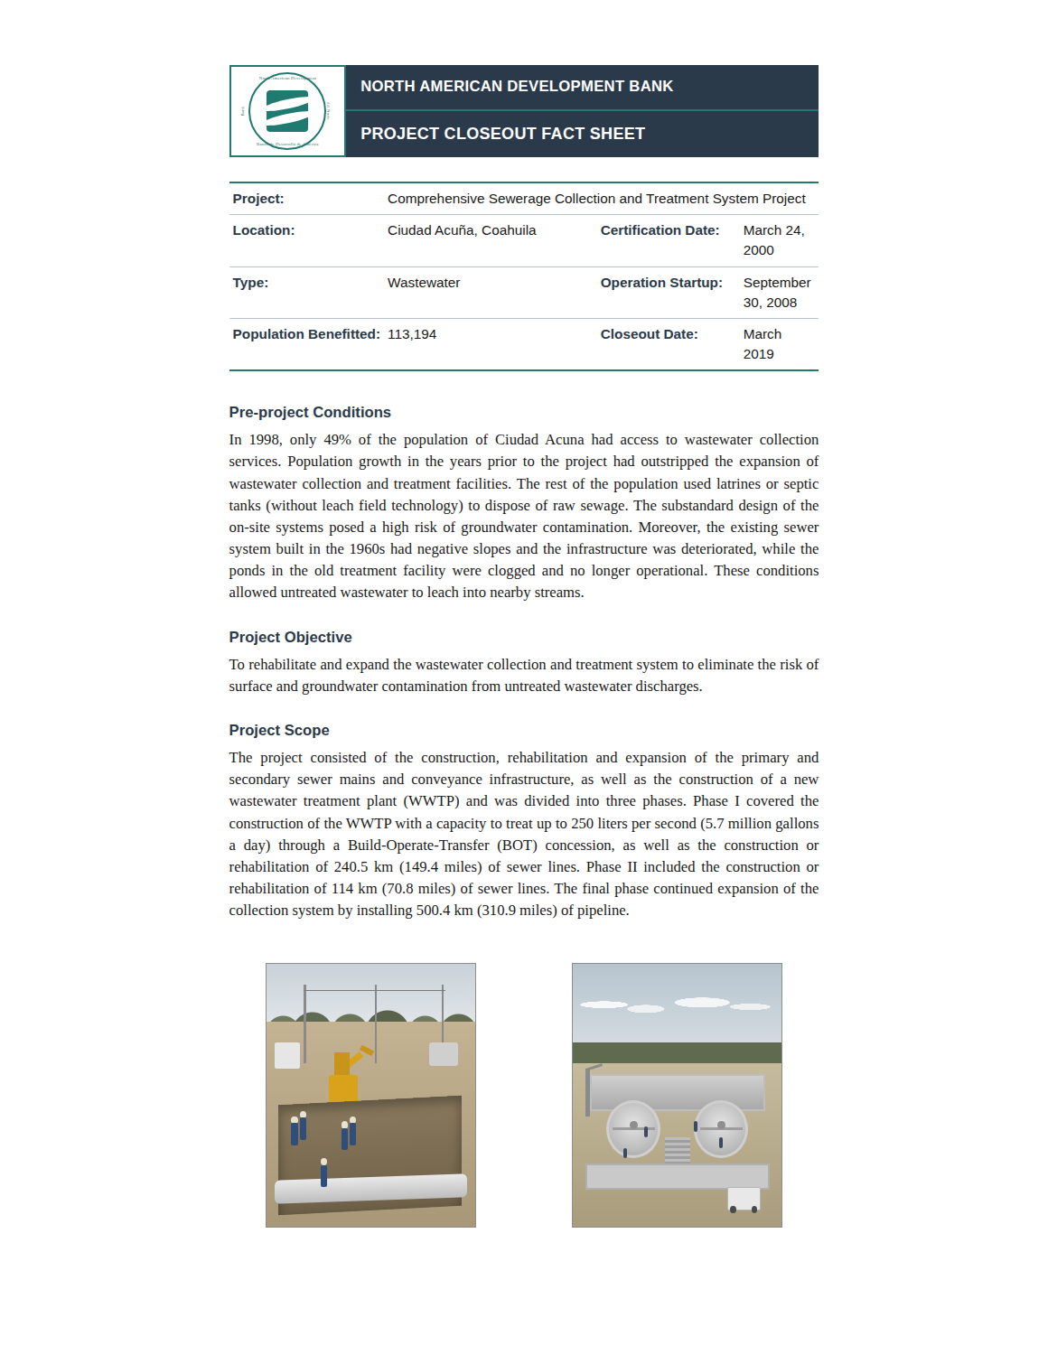North American Development Banco de Desarrollo de América Bank del Norte
NORTH AMERICAN DEVELOPMENT BANK
PROJECT CLOSEOUT FACT SHEET
| Project: | Comprehensive Sewerage Collection and Treatment System Project |
| Location: | Ciudad Acuña, Coahuila | Certification Date: | March 24, 2000 |
| Type: | Wastewater | Operation Startup: | September 30, 2008 |
| Population Benefitted: | 113,194 | Closeout Date: | March 2019 |
Pre-project Conditions
In 1998, only 49% of the population of Ciudad Acuna had access to wastewater collection services. Population growth in the years prior to the project had outstripped the expansion of wastewater collection and treatment facilities. The rest of the population used latrines or septic tanks (without leach field technology) to dispose of raw sewage. The substandard design of the on-site systems posed a high risk of groundwater contamination. Moreover, the existing sewer system built in the 1960s had negative slopes and the infrastructure was deteriorated, while the ponds in the old treatment facility were clogged and no longer operational. These conditions allowed untreated wastewater to leach into nearby streams.
Project Objective
To rehabilitate and expand the wastewater collection and treatment system to eliminate the risk of surface and groundwater contamination from untreated wastewater discharges.
Project Scope
The project consisted of the construction, rehabilitation and expansion of the primary and secondary sewer mains and conveyance infrastructure, as well as the construction of a new wastewater treatment plant (WWTP) and was divided into three phases. Phase I covered the construction of the WWTP with a capacity to treat up to 250 liters per second (5.7 million gallons a day) through a Build-Operate-Transfer (BOT) concession, as well as the construction or rehabilitation of 240.5 km (149.4 miles) of sewer lines. Phase II included the construction or rehabilitation of 114 km (70.8 miles) of sewer lines. The final phase continued expansion of the collection system by installing 500.4 km (310.9 miles) of pipeline.